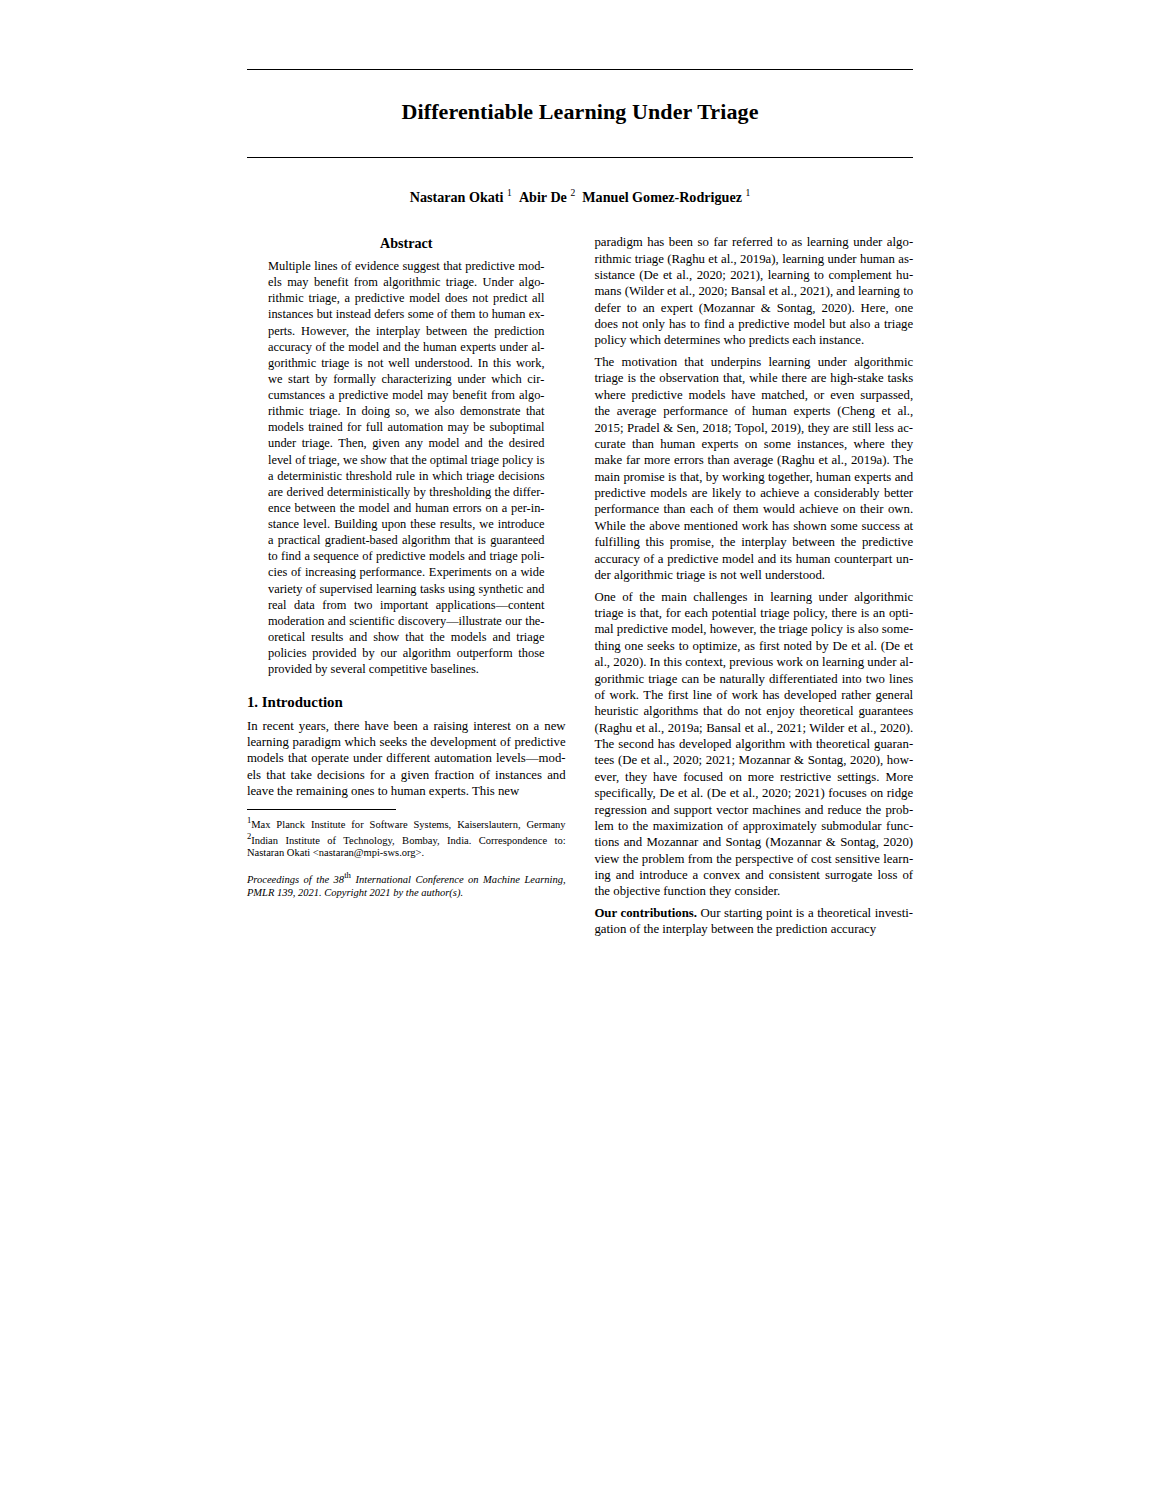Differentiable Learning Under Triage
Nastaran Okati 1 Abir De 2 Manuel Gomez-Rodriguez 1
Abstract
Multiple lines of evidence suggest that predictive models may benefit from algorithmic triage. Under algorithmic triage, a predictive model does not predict all instances but instead defers some of them to human experts. However, the interplay between the prediction accuracy of the model and the human experts under algorithmic triage is not well understood. In this work, we start by formally characterizing under which circumstances a predictive model may benefit from algorithmic triage. In doing so, we also demonstrate that models trained for full automation may be suboptimal under triage. Then, given any model and the desired level of triage, we show that the optimal triage policy is a deterministic threshold rule in which triage decisions are derived deterministically by thresholding the difference between the model and human errors on a per-instance level. Building upon these results, we introduce a practical gradient-based algorithm that is guaranteed to find a sequence of predictive models and triage policies of increasing performance. Experiments on a wide variety of supervised learning tasks using synthetic and real data from two important applications—content moderation and scientific discovery—illustrate our theoretical results and show that the models and triage policies provided by our algorithm outperform those provided by several competitive baselines.
1. Introduction
In recent years, there have been a raising interest on a new learning paradigm which seeks the development of predictive models that operate under different automation levels—models that take decisions for a given fraction of instances and leave the remaining ones to human experts. This new
1Max Planck Institute for Software Systems, Kaiserslautern, Germany 2Indian Institute of Technology, Bombay, India. Correspondence to: Nastaran Okati <nastaran@mpi-sws.org>.
Proceedings of the 38th International Conference on Machine Learning, PMLR 139, 2021. Copyright 2021 by the author(s).
paradigm has been so far referred to as learning under algorithmic triage (Raghu et al., 2019a), learning under human assistance (De et al., 2020; 2021), learning to complement humans (Wilder et al., 2020; Bansal et al., 2021), and learning to defer to an expert (Mozannar & Sontag, 2020). Here, one does not only has to find a predictive model but also a triage policy which determines who predicts each instance.
The motivation that underpins learning under algorithmic triage is the observation that, while there are high-stake tasks where predictive models have matched, or even surpassed, the average performance of human experts (Cheng et al., 2015; Pradel & Sen, 2018; Topol, 2019), they are still less accurate than human experts on some instances, where they make far more errors than average (Raghu et al., 2019a). The main promise is that, by working together, human experts and predictive models are likely to achieve a considerably better performance than each of them would achieve on their own. While the above mentioned work has shown some success at fulfilling this promise, the interplay between the predictive accuracy of a predictive model and its human counterpart under algorithmic triage is not well understood.
One of the main challenges in learning under algorithmic triage is that, for each potential triage policy, there is an optimal predictive model, however, the triage policy is also something one seeks to optimize, as first noted by De et al. (De et al., 2020). In this context, previous work on learning under algorithmic triage can be naturally differentiated into two lines of work. The first line of work has developed rather general heuristic algorithms that do not enjoy theoretical guarantees (Raghu et al., 2019a; Bansal et al., 2021; Wilder et al., 2020). The second has developed algorithm with theoretical guarantees (De et al., 2020; 2021; Mozannar & Sontag, 2020), however, they have focused on more restrictive settings. More specifically, De et al. (De et al., 2020; 2021) focuses on ridge regression and support vector machines and reduce the problem to the maximization of approximately submodular functions and Mozannar and Sontag (Mozannar & Sontag, 2020) view the problem from the perspective of cost sensitive learning and introduce a convex and consistent surrogate loss of the objective function they consider.
Our contributions. Our starting point is a theoretical investigation of the interplay between the prediction accuracy